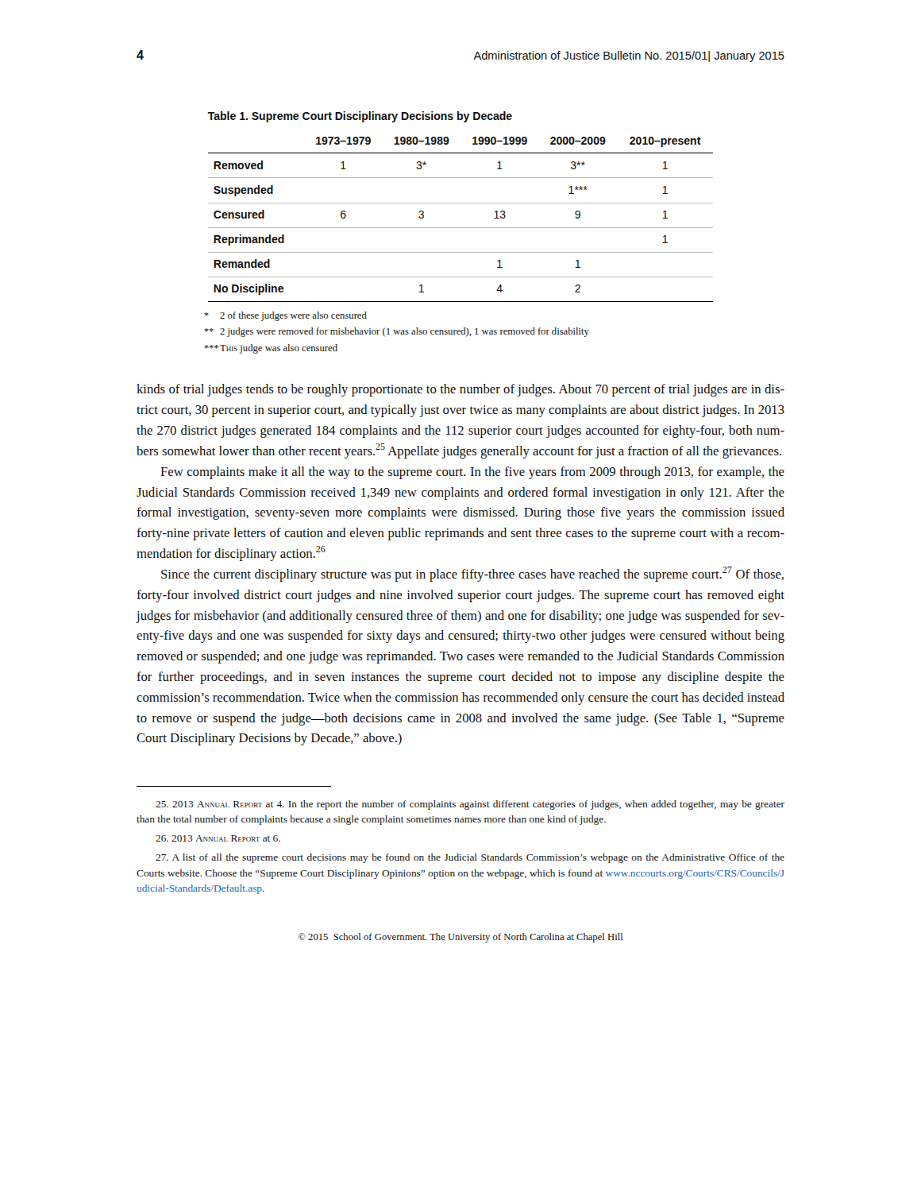4 Administration of Justice Bulletin No. 2015/01| January 2015
Table 1. Supreme Court Disciplinary Decisions by Decade
| | 1973–1979 | 1980–1989 | 1990–1999 | 2000–2009 | 2010–present |
| --- | --- | --- | --- | --- | --- |
| Removed | 1 | 3* | 1 | 3** | 1 |
| Suspended | | | | 1*** | 1 |
| Censured | 6 | 3 | 13 | 9 | 1 |
| Reprimanded | | | | | 1 |
| Remanded | | | 1 | 1 | |
| No Discipline | | 1 | 4 | 2 | |
*2 of these judges were also censured
**2 judges were removed for misbehavior (1 was also censured), 1 was removed for disability
***This judge was also censured
kinds of trial judges tends to be roughly proportionate to the number of judges. About 70 percent of trial judges are in district court, 30 percent in superior court, and typically just over twice as many complaints are about district judges. In 2013 the 270 district judges generated 184 complaints and the 112 superior court judges accounted for eighty-four, both numbers somewhat lower than other recent years.25 Appellate judges generally account for just a fraction of all the grievances.
Few complaints make it all the way to the supreme court. In the five years from 2009 through 2013, for example, the Judicial Standards Commission received 1,349 new complaints and ordered formal investigation in only 121. After the formal investigation, seventy-seven more complaints were dismissed. During those five years the commission issued forty-nine private letters of caution and eleven public reprimands and sent three cases to the supreme court with a recommendation for disciplinary action.26
Since the current disciplinary structure was put in place fifty-three cases have reached the supreme court.27 Of those, forty-four involved district court judges and nine involved superior court judges. The supreme court has removed eight judges for misbehavior (and additionally censured three of them) and one for disability; one judge was suspended for seventy-five days and one was suspended for sixty days and censured; thirty-two other judges were censured without being removed or suspended; and one judge was reprimanded. Two cases were remanded to the Judicial Standards Commission for further proceedings, and in seven instances the supreme court decided not to impose any discipline despite the commission’s recommendation. Twice when the commission has recommended only censure the court has decided instead to remove or suspend the judge—both decisions came in 2008 and involved the same judge. (See Table 1, “Supreme Court Disciplinary Decisions by Decade,” above.)
25. 2013 Annual Report at 4. In the report the number of complaints against different categories of judges, when added together, may be greater than the total number of complaints because a single complaint sometimes names more than one kind of judge.
26. 2013 Annual Report at 6.
27. A list of all the supreme court decisions may be found on the Judicial Standards Commission’s webpage on the Administrative Office of the Courts website. Choose the “Supreme Court Disciplinary Opinions” option on the webpage, which is found at www.nccourts.org/Courts/CRS/Councils/Judicial-Standards/Default.asp.
© 2015 School of Government. The University of North Carolina at Chapel Hill